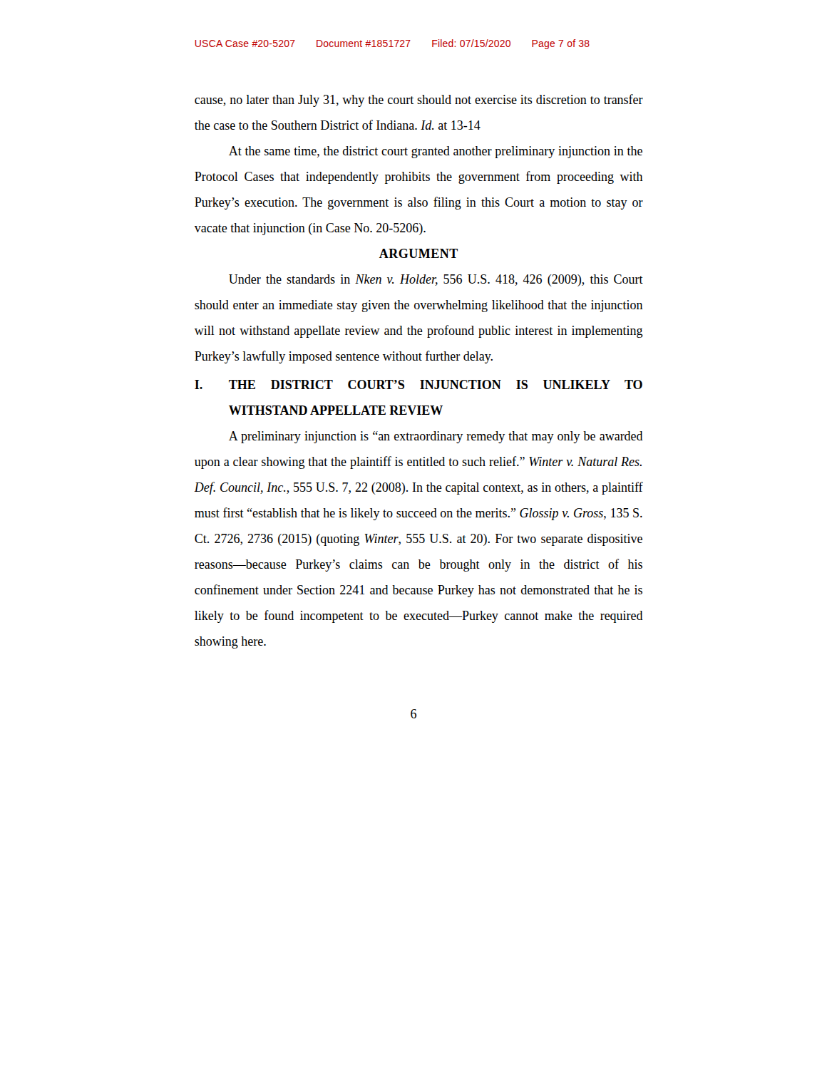USCA Case #20-5207 Document #1851727 Filed: 07/15/2020 Page 7 of 38
cause, no later than July 31, why the court should not exercise its discretion to transfer the case to the Southern District of Indiana. Id. at 13-14
At the same time, the district court granted another preliminary injunction in the Protocol Cases that independently prohibits the government from proceeding with Purkey’s execution. The government is also filing in this Court a motion to stay or vacate that injunction (in Case No. 20-5206).
ARGUMENT
Under the standards in Nken v. Holder, 556 U.S. 418, 426 (2009), this Court should enter an immediate stay given the overwhelming likelihood that the injunction will not withstand appellate review and the profound public interest in implementing Purkey’s lawfully imposed sentence without further delay.
I.
THE DISTRICT COURT’S INJUNCTION IS UNLIKELY TO WITHSTAND APPELLATE REVIEW
A preliminary injunction is “an extraordinary remedy that may only be awarded upon a clear showing that the plaintiff is entitled to such relief.” Winter v. Natural Res. Def. Council, Inc., 555 U.S. 7, 22 (2008). In the capital context, as in others, a plaintiff must first “establish that he is likely to succeed on the merits.” Glossip v. Gross, 135 S. Ct. 2726, 2736 (2015) (quoting Winter, 555 U.S. at 20). For two separate dispositive reasons—because Purkey’s claims can be brought only in the district of his confinement under Section 2241 and because Purkey has not demonstrated that he is likely to be found incompetent to be executed—Purkey cannot make the required showing here.
6